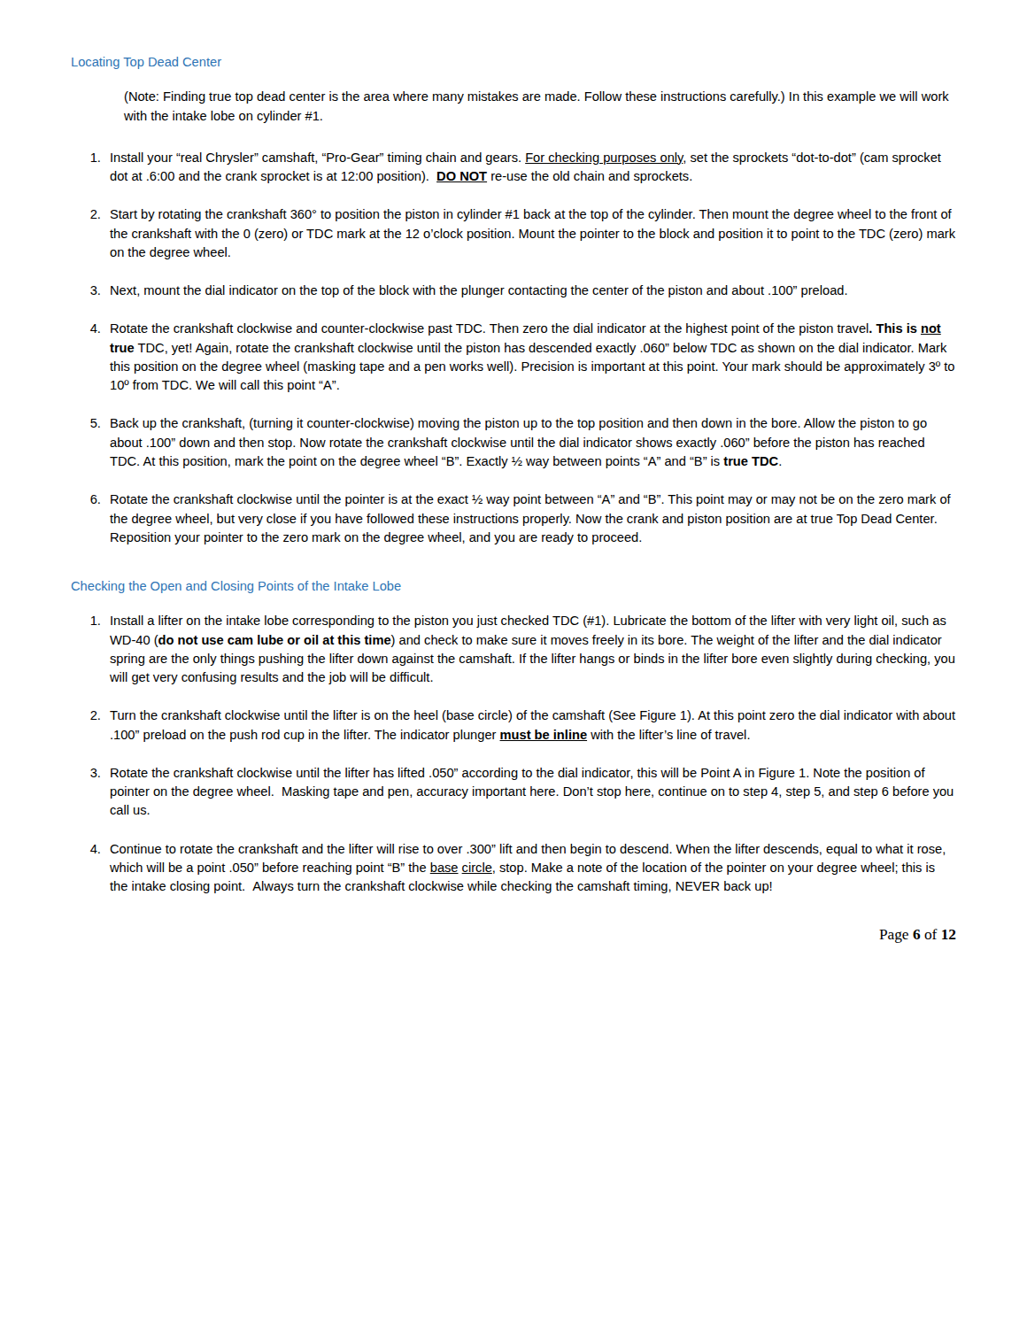Locating Top Dead Center
(Note: Finding true top dead center is the area where many mistakes are made. Follow these instructions carefully.) In this example we will work with the intake lobe on cylinder #1.
Install your “real Chrysler” camshaft, “Pro-Gear” timing chain and gears. For checking purposes only, set the sprockets “dot-to-dot” (cam sprocket dot at .6:00 and the crank sprocket is at 12:00 position). DO NOT re-use the old chain and sprockets.
Start by rotating the crankshaft 360° to position the piston in cylinder #1 back at the top of the cylinder. Then mount the degree wheel to the front of the crankshaft with the 0 (zero) or TDC mark at the 12 o’clock position. Mount the pointer to the block and position it to point to the TDC (zero) mark on the degree wheel.
Next, mount the dial indicator on the top of the block with the plunger contacting the center of the piston and about .100” preload.
Rotate the crankshaft clockwise and counter-clockwise past TDC. Then zero the dial indicator at the highest point of the piston travel. This is not true TDC, yet! Again, rotate the crankshaft clockwise until the piston has descended exactly .060” below TDC as shown on the dial indicator. Mark this position on the degree wheel (masking tape and a pen works well). Precision is important at this point. Your mark should be approximately 3º to 10º from TDC. We will call this point “A”.
Back up the crankshaft, (turning it counter-clockwise) moving the piston up to the top position and then down in the bore. Allow the piston to go about .100” down and then stop. Now rotate the crankshaft clockwise until the dial indicator shows exactly .060” before the piston has reached TDC. At this position, mark the point on the degree wheel “B”. Exactly ½ way between points “A” and “B” is true TDC.
Rotate the crankshaft clockwise until the pointer is at the exact ½ way point between “A” and “B”. This point may or may not be on the zero mark of the degree wheel, but very close if you have followed these instructions properly. Now the crank and piston position are at true Top Dead Center. Reposition your pointer to the zero mark on the degree wheel, and you are ready to proceed.
Checking the Open and Closing Points of the Intake Lobe
Install a lifter on the intake lobe corresponding to the piston you just checked TDC (#1). Lubricate the bottom of the lifter with very light oil, such as WD-40 (do not use cam lube or oil at this time) and check to make sure it moves freely in its bore. The weight of the lifter and the dial indicator spring are the only things pushing the lifter down against the camshaft. If the lifter hangs or binds in the lifter bore even slightly during checking, you will get very confusing results and the job will be difficult.
Turn the crankshaft clockwise until the lifter is on the heel (base circle) of the camshaft (See Figure 1). At this point zero the dial indicator with about .100” preload on the push rod cup in the lifter. The indicator plunger must be inline with the lifter’s line of travel.
Rotate the crankshaft clockwise until the lifter has lifted .050” according to the dial indicator, this will be Point A in Figure 1. Note the position of pointer on the degree wheel. Masking tape and pen, accuracy important here. Don’t stop here, continue on to step 4, step 5, and step 6 before you call us.
Continue to rotate the crankshaft and the lifter will rise to over .300” lift and then begin to descend. When the lifter descends, equal to what it rose, which will be a point .050” before reaching point “B” the base circle, stop. Make a note of the location of the pointer on your degree wheel; this is the intake closing point. Always turn the crankshaft clockwise while checking the camshaft timing, NEVER back up!
Page 6 of 12